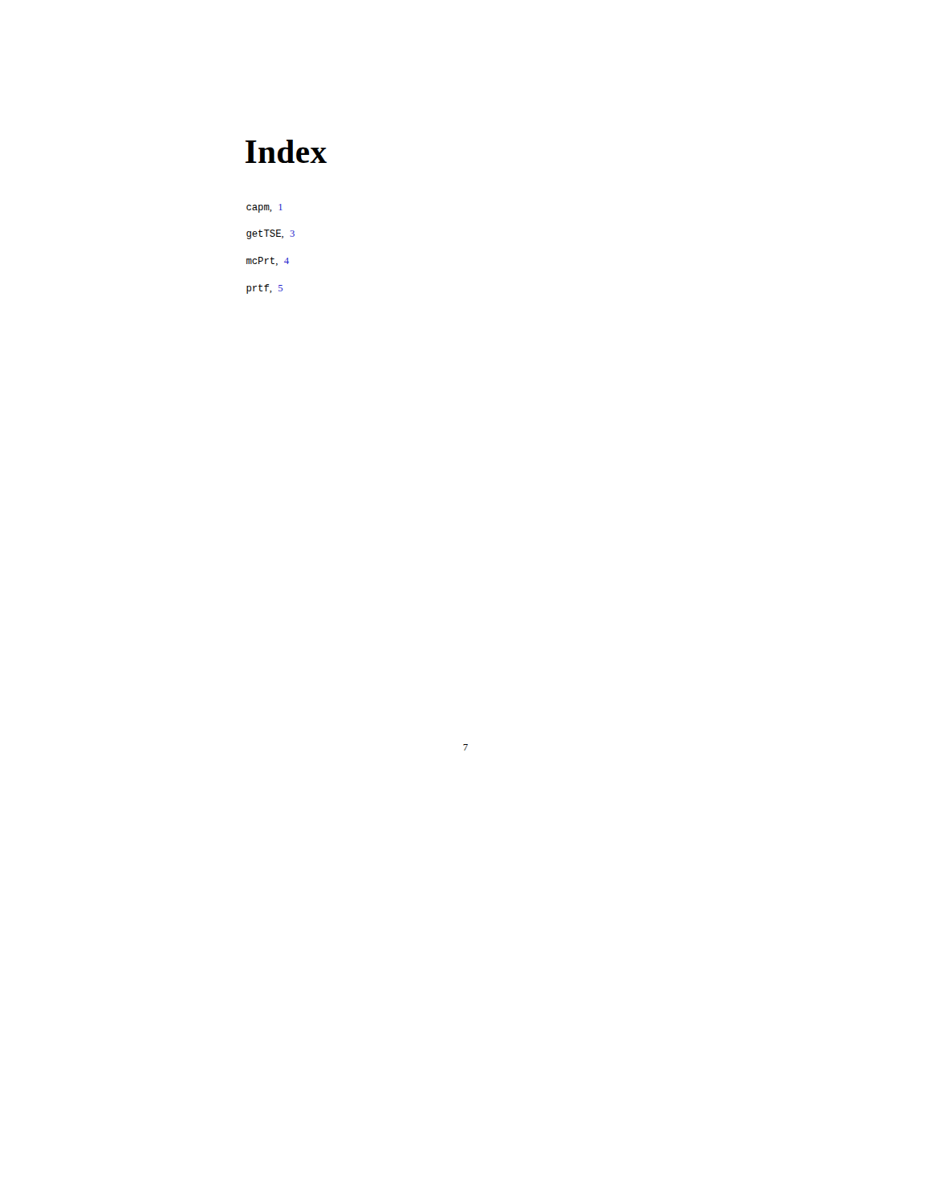Index
capm, 1
getTSE, 3
mcPrt, 4
prtf, 5
7